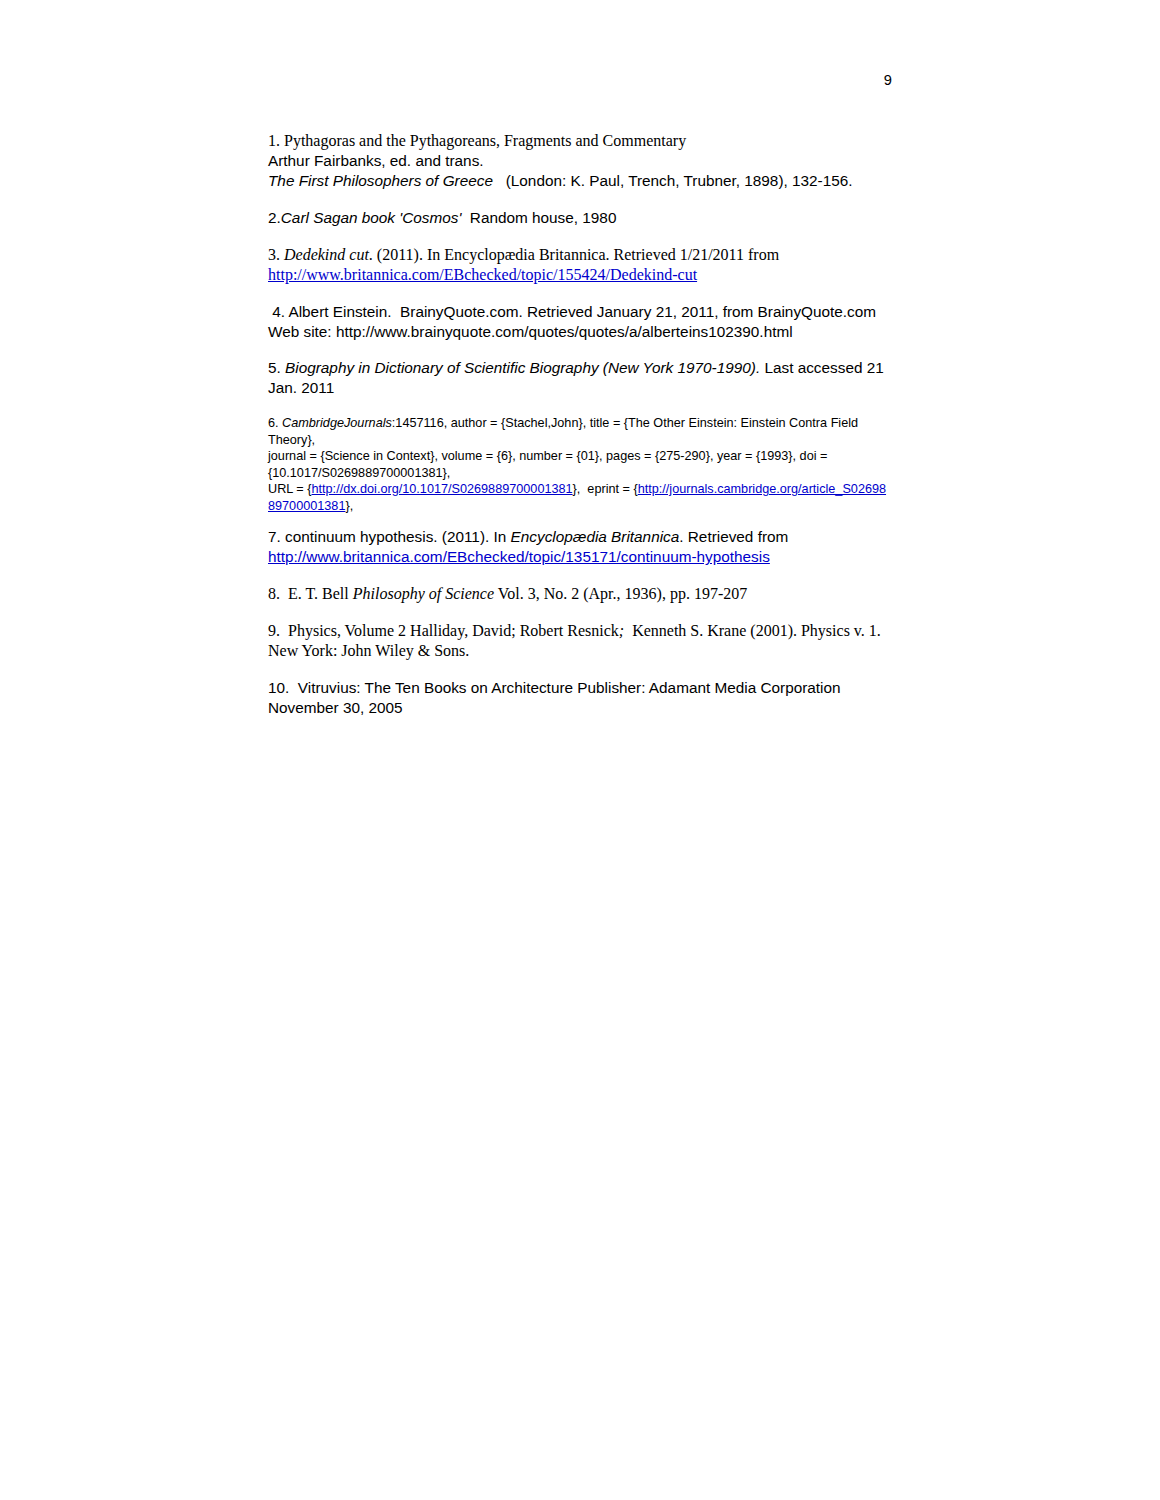9
1. Pythagoras and the Pythagoreans, Fragments and Commentary
Arthur Fairbanks, ed. and trans.
The First Philosophers of Greece (London: K. Paul, Trench, Trubner, 1898), 132-156.
2.Carl Sagan book 'Cosmos' Random house, 1980
3. Dedekind cut. (2011). In Encyclopædia Britannica. Retrieved 1/21/2011 from
http://www.britannica.com/EBchecked/topic/155424/Dedekind-cut
4. Albert Einstein. BrainyQuote.com. Retrieved January 21, 2011, from BrainyQuote.com Web site: http://www.brainyquote.com/quotes/quotes/a/alberteins102390.html
5. Biography in Dictionary of Scientific Biography (New York 1970-1990). Last accessed 21 Jan. 2011
6. CambridgeJournals:1457116, author = {Stachel,John}, title = {The Other Einstein: Einstein Contra Field Theory},
journal = {Science in Context}, volume = {6}, number = {01}, pages = {275-290}, year = {1993}, doi = {10.1017/S0269889700001381},
URL = {http://dx.doi.org/10.1017/S0269889700001381}, eprint = {http://journals.cambridge.org/article_S0269889700001381},
7. continuum hypothesis. (2011). In Encyclopædia Britannica. Retrieved from
http://www.britannica.com/EBchecked/topic/135171/continuum-hypothesis
8. E. T. Bell Philosophy of Science Vol. 3, No. 2 (Apr., 1936), pp. 197-207
9. Physics, Volume 2 Halliday, David; Robert Resnick; Kenneth S. Krane (2001). Physics v. 1. New York: John Wiley & Sons.
10. Vitruvius: The Ten Books on Architecture Publisher: Adamant Media Corporation
November 30, 2005